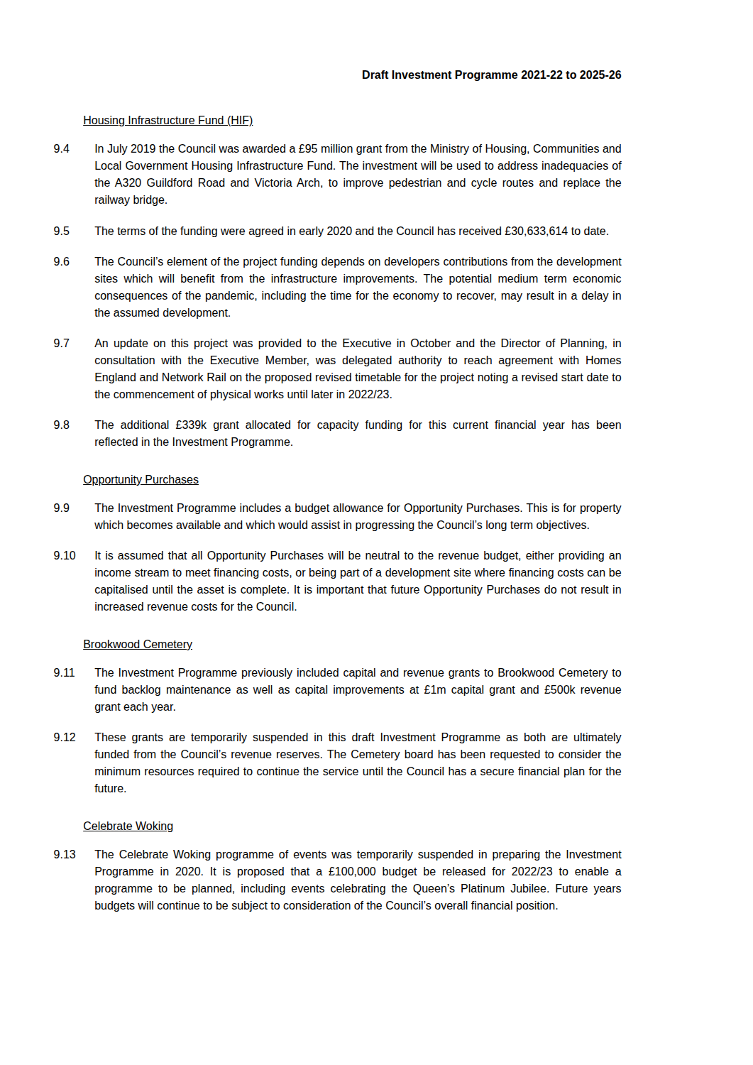Draft Investment Programme 2021-22 to 2025-26
Housing Infrastructure Fund (HIF)
9.4
In July 2019 the Council was awarded a £95 million grant from the Ministry of Housing, Communities and Local Government Housing Infrastructure Fund. The investment will be used to address inadequacies of the A320 Guildford Road and Victoria Arch, to improve pedestrian and cycle routes and replace the railway bridge.
9.5
The terms of the funding were agreed in early 2020 and the Council has received £30,633,614 to date.
9.6
The Council’s element of the project funding depends on developers contributions from the development sites which will benefit from the infrastructure improvements. The potential medium term economic consequences of the pandemic, including the time for the economy to recover, may result in a delay in the assumed development.
9.7
An update on this project was provided to the Executive in October and the Director of Planning, in consultation with the Executive Member, was delegated authority to reach agreement with Homes England and Network Rail on the proposed revised timetable for the project noting a revised start date to the commencement of physical works until later in 2022/23.
9.8
The additional £339k grant allocated for capacity funding for this current financial year has been reflected in the Investment Programme.
Opportunity Purchases
9.9
The Investment Programme includes a budget allowance for Opportunity Purchases. This is for property which becomes available and which would assist in progressing the Council’s long term objectives.
9.10
It is assumed that all Opportunity Purchases will be neutral to the revenue budget, either providing an income stream to meet financing costs, or being part of a development site where financing costs can be capitalised until the asset is complete. It is important that future Opportunity Purchases do not result in increased revenue costs for the Council.
Brookwood Cemetery
9.11
The Investment Programme previously included capital and revenue grants to Brookwood Cemetery to fund backlog maintenance as well as capital improvements at £1m capital grant and £500k revenue grant each year.
9.12
These grants are temporarily suspended in this draft Investment Programme as both are ultimately funded from the Council’s revenue reserves. The Cemetery board has been requested to consider the minimum resources required to continue the service until the Council has a secure financial plan for the future.
Celebrate Woking
9.13
The Celebrate Woking programme of events was temporarily suspended in preparing the Investment Programme in 2020. It is proposed that a £100,000 budget be released for 2022/23 to enable a programme to be planned, including events celebrating the Queen’s Platinum Jubilee. Future years budgets will continue to be subject to consideration of the Council’s overall financial position.